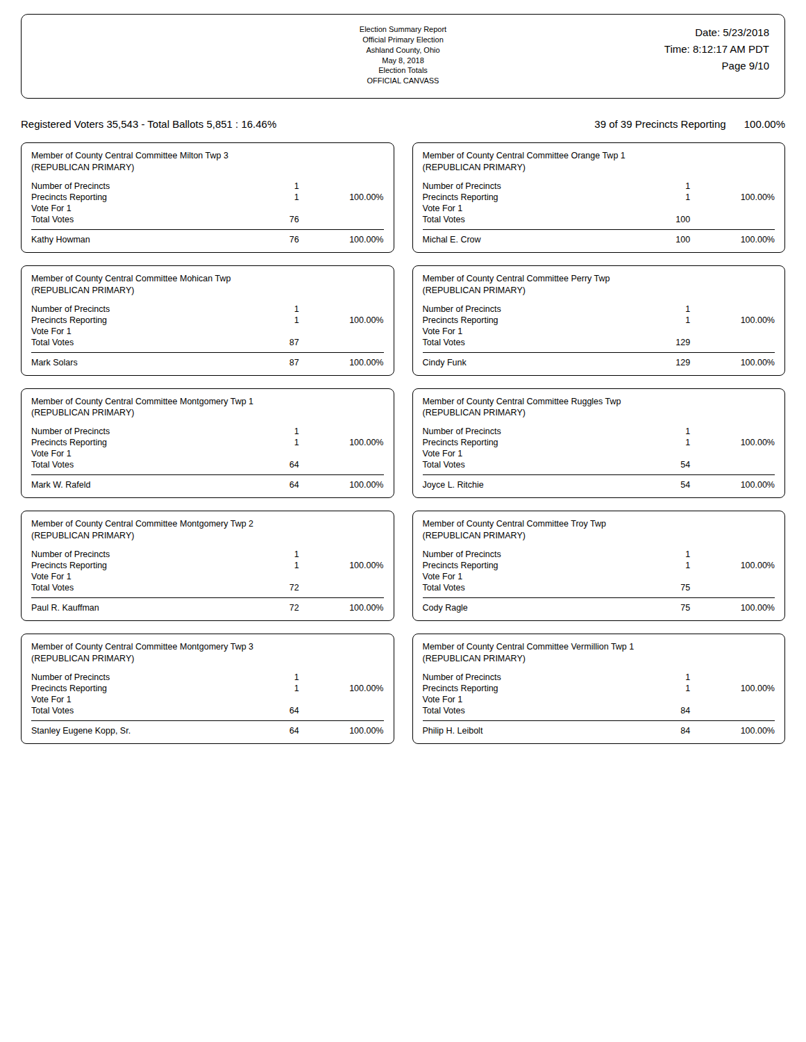Election Summary Report
Official Primary Election
Ashland County, Ohio
May 8, 2018
Election Totals
OFFICIAL CANVASS
Date: 5/23/2018
Time: 8:12:17 AM PDT
Page 9/10
Registered Voters 35,543 - Total Ballots 5,851 : 16.46%
39 of 39 Precincts Reporting 100.00%
Member of County Central Committee Milton Twp 3
(REPUBLICAN PRIMARY)
| Number of Precincts | 1 | |
| Precincts Reporting | 1 | 100.00% |
| Vote For 1 | | |
| Total Votes | 76 | |
| Kathy Howman | 76 | 100.00% |
Member of County Central Committee Mohican Twp
(REPUBLICAN PRIMARY)
| Number of Precincts | 1 | |
| Precincts Reporting | 1 | 100.00% |
| Vote For 1 | | |
| Total Votes | 87 | |
| Mark Solars | 87 | 100.00% |
Member of County Central Committee Montgomery Twp 1
(REPUBLICAN PRIMARY)
| Number of Precincts | 1 | |
| Precincts Reporting | 1 | 100.00% |
| Vote For 1 | | |
| Total Votes | 64 | |
| Mark W. Rafeld | 64 | 100.00% |
Member of County Central Committee Montgomery Twp 2
(REPUBLICAN PRIMARY)
| Number of Precincts | 1 | |
| Precincts Reporting | 1 | 100.00% |
| Vote For 1 | | |
| Total Votes | 72 | |
| Paul R. Kauffman | 72 | 100.00% |
Member of County Central Committee Montgomery Twp 3
(REPUBLICAN PRIMARY)
| Number of Precincts | 1 | |
| Precincts Reporting | 1 | 100.00% |
| Vote For 1 | | |
| Total Votes | 64 | |
| Stanley Eugene Kopp, Sr. | 64 | 100.00% |
Member of County Central Committee Orange Twp 1
(REPUBLICAN PRIMARY)
| Number of Precincts | 1 | |
| Precincts Reporting | 1 | 100.00% |
| Vote For 1 | | |
| Total Votes | 100 | |
| Michal E. Crow | 100 | 100.00% |
Member of County Central Committee Perry Twp
(REPUBLICAN PRIMARY)
| Number of Precincts | 1 | |
| Precincts Reporting | 1 | 100.00% |
| Vote For 1 | | |
| Total Votes | 129 | |
| Cindy Funk | 129 | 100.00% |
Member of County Central Committee Ruggles Twp
(REPUBLICAN PRIMARY)
| Number of Precincts | 1 | |
| Precincts Reporting | 1 | 100.00% |
| Vote For 1 | | |
| Total Votes | 54 | |
| Joyce L. Ritchie | 54 | 100.00% |
Member of County Central Committee Troy Twp
(REPUBLICAN PRIMARY)
| Number of Precincts | 1 | |
| Precincts Reporting | 1 | 100.00% |
| Vote For 1 | | |
| Total Votes | 75 | |
| Cody Ragle | 75 | 100.00% |
Member of County Central Committee Vermillion Twp 1
(REPUBLICAN PRIMARY)
| Number of Precincts | 1 | |
| Precincts Reporting | 1 | 100.00% |
| Vote For 1 | | |
| Total Votes | 84 | |
| Philip H. Leibolt | 84 | 100.00% |